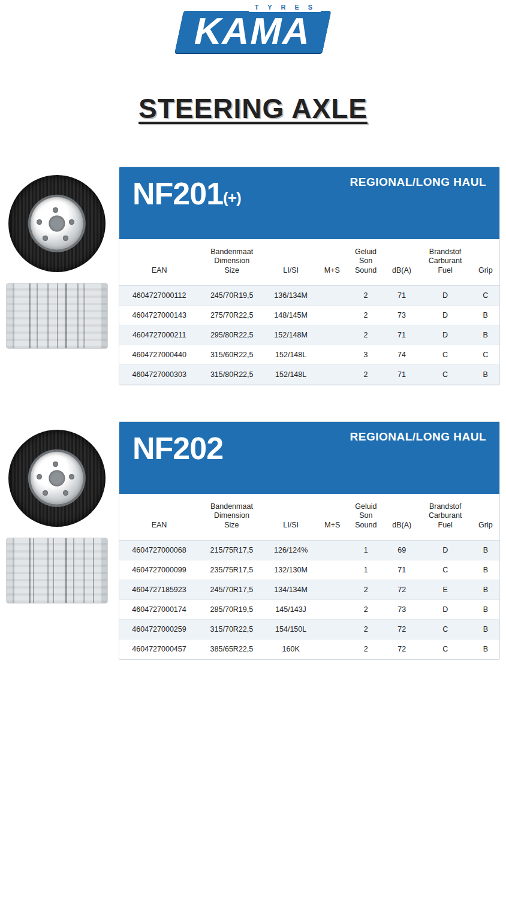T Y R E S KAMA
STEERING AXLE
REGIONAL/LONG HAUL
NF201(+)
| EAN | Bandenmaat Dimension Size | LI/SI | M+S | Geluid Son Sound | dB(A) | Brandstof Carburant Fuel | Grip |
| --- | --- | --- | --- | --- | --- | --- | --- |
| 4604727000112 | 245/70R19,5 | 136/134M | | 2 | 71 | D | C |
| 4604727000143 | 275/70R22,5 | 148/145M | | 2 | 73 | D | B |
| 4604727000211 | 295/80R22,5 | 152/148M | | 2 | 71 | D | B |
| 4604727000440 | 315/60R22,5 | 152/148L | | 3 | 74 | C | C |
| 4604727000303 | 315/80R22,5 | 152/148L | | 2 | 71 | C | B |
REGIONAL/LONG HAUL
NF202
| EAN | Bandenmaat Dimension Size | LI/SI | M+S | Geluid Son Sound | dB(A) | Brandstof Carburant Fuel | Grip |
| --- | --- | --- | --- | --- | --- | --- | --- |
| 4604727000068 | 215/75R17,5 | 126/124% | | 1 | 69 | D | B |
| 4604727000099 | 235/75R17,5 | 132/130M | | 1 | 71 | C | B |
| 4604727185923 | 245/70R17,5 | 134/134M | | 2 | 72 | E | B |
| 4604727000174 | 285/70R19,5 | 145/143J | | 2 | 73 | D | B |
| 4604727000259 | 315/70R22,5 | 154/150L | | 2 | 72 | C | B |
| 4604727000457 | 385/65R22,5 | 160K | | 2 | 72 | C | B |